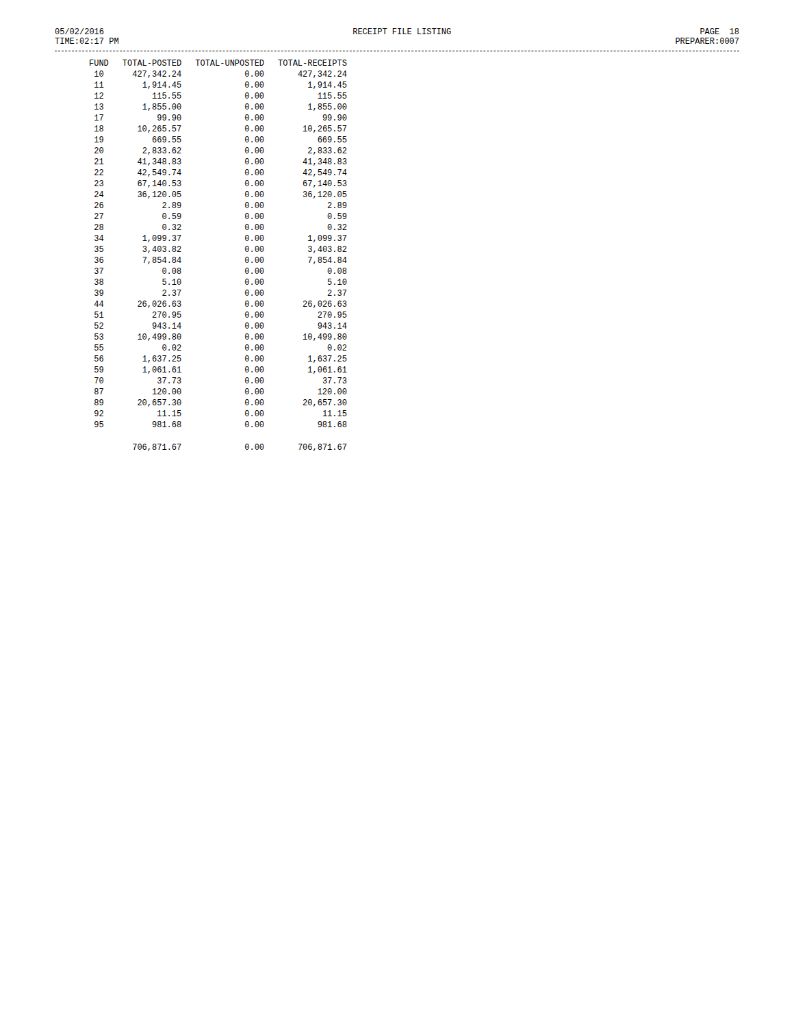05/02/2016
RECEIPT FILE LISTING
PAGE 18
TIME:02:17 PM
PREPARER:0007
| FUND | TOTAL-POSTED | TOTAL-UNPOSTED | TOTAL-RECEIPTS |
| --- | --- | --- | --- |
| 10 | 427,342.24 | 0.00 | 427,342.24 |
| 11 | 1,914.45 | 0.00 | 1,914.45 |
| 12 | 115.55 | 0.00 | 115.55 |
| 13 | 1,855.00 | 0.00 | 1,855.00 |
| 17 | 99.90 | 0.00 | 99.90 |
| 18 | 10,265.57 | 0.00 | 10,265.57 |
| 19 | 669.55 | 0.00 | 669.55 |
| 20 | 2,833.62 | 0.00 | 2,833.62 |
| 21 | 41,348.83 | 0.00 | 41,348.83 |
| 22 | 42,549.74 | 0.00 | 42,549.74 |
| 23 | 67,140.53 | 0.00 | 67,140.53 |
| 24 | 36,120.05 | 0.00 | 36,120.05 |
| 26 | 2.89 | 0.00 | 2.89 |
| 27 | 0.59 | 0.00 | 0.59 |
| 28 | 0.32 | 0.00 | 0.32 |
| 34 | 1,099.37 | 0.00 | 1,099.37 |
| 35 | 3,403.82 | 0.00 | 3,403.82 |
| 36 | 7,854.84 | 0.00 | 7,854.84 |
| 37 | 0.08 | 0.00 | 0.08 |
| 38 | 5.10 | 0.00 | 5.10 |
| 39 | 2.37 | 0.00 | 2.37 |
| 44 | 26,026.63 | 0.00 | 26,026.63 |
| 51 | 270.95 | 0.00 | 270.95 |
| 52 | 943.14 | 0.00 | 943.14 |
| 53 | 10,499.80 | 0.00 | 10,499.80 |
| 55 | 0.02 | 0.00 | 0.02 |
| 56 | 1,637.25 | 0.00 | 1,637.25 |
| 59 | 1,061.61 | 0.00 | 1,061.61 |
| 70 | 37.73 | 0.00 | 37.73 |
| 87 | 120.00 | 0.00 | 120.00 |
| 89 | 20,657.30 | 0.00 | 20,657.30 |
| 92 | 11.15 | 0.00 | 11.15 |
| 95 | 981.68 | 0.00 | 981.68 |
| | 706,871.67 | 0.00 | 706,871.67 |